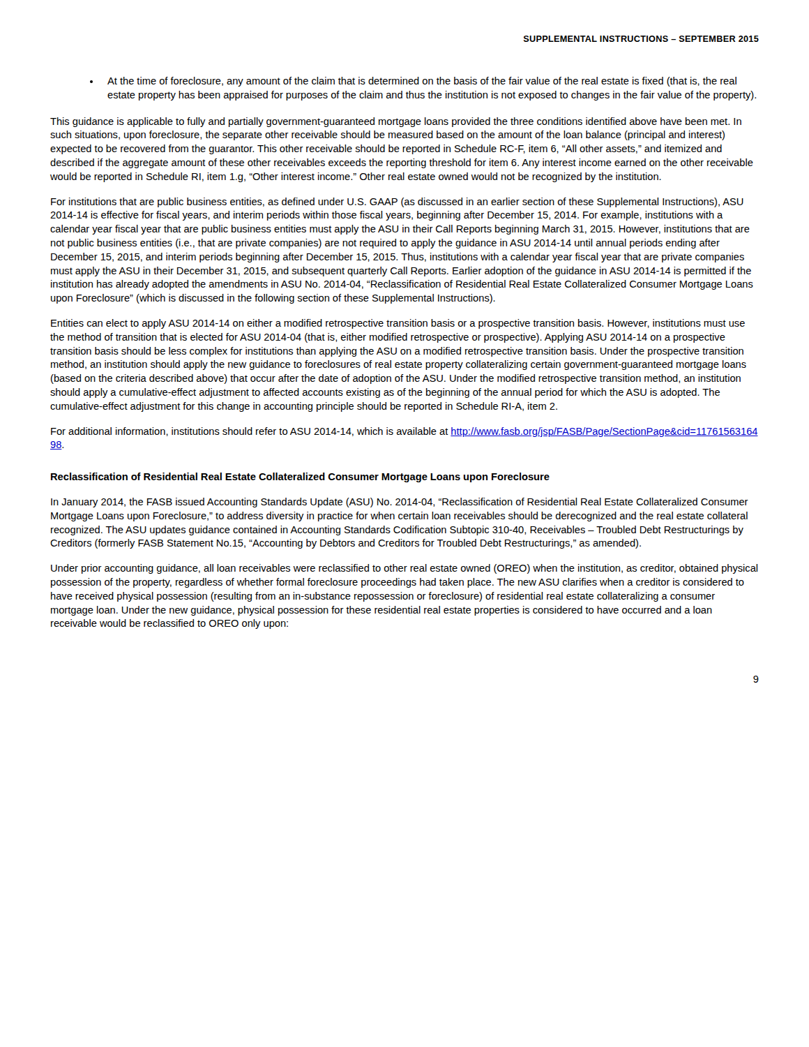SUPPLEMENTAL INSTRUCTIONS – SEPTEMBER 2015
At the time of foreclosure, any amount of the claim that is determined on the basis of the fair value of the real estate is fixed (that is, the real estate property has been appraised for purposes of the claim and thus the institution is not exposed to changes in the fair value of the property).
This guidance is applicable to fully and partially government-guaranteed mortgage loans provided the three conditions identified above have been met. In such situations, upon foreclosure, the separate other receivable should be measured based on the amount of the loan balance (principal and interest) expected to be recovered from the guarantor. This other receivable should be reported in Schedule RC-F, item 6, “All other assets,” and itemized and described if the aggregate amount of these other receivables exceeds the reporting threshold for item 6. Any interest income earned on the other receivable would be reported in Schedule RI, item 1.g, “Other interest income.” Other real estate owned would not be recognized by the institution.
For institutions that are public business entities, as defined under U.S. GAAP (as discussed in an earlier section of these Supplemental Instructions), ASU 2014-14 is effective for fiscal years, and interim periods within those fiscal years, beginning after December 15, 2014. For example, institutions with a calendar year fiscal year that are public business entities must apply the ASU in their Call Reports beginning March 31, 2015. However, institutions that are not public business entities (i.e., that are private companies) are not required to apply the guidance in ASU 2014-14 until annual periods ending after December 15, 2015, and interim periods beginning after December 15, 2015. Thus, institutions with a calendar year fiscal year that are private companies must apply the ASU in their December 31, 2015, and subsequent quarterly Call Reports. Earlier adoption of the guidance in ASU 2014-14 is permitted if the institution has already adopted the amendments in ASU No. 2014-04, “Reclassification of Residential Real Estate Collateralized Consumer Mortgage Loans upon Foreclosure” (which is discussed in the following section of these Supplemental Instructions).
Entities can elect to apply ASU 2014-14 on either a modified retrospective transition basis or a prospective transition basis. However, institutions must use the method of transition that is elected for ASU 2014-04 (that is, either modified retrospective or prospective). Applying ASU 2014-14 on a prospective transition basis should be less complex for institutions than applying the ASU on a modified retrospective transition basis. Under the prospective transition method, an institution should apply the new guidance to foreclosures of real estate property collateralizing certain government-guaranteed mortgage loans (based on the criteria described above) that occur after the date of adoption of the ASU. Under the modified retrospective transition method, an institution should apply a cumulative-effect adjustment to affected accounts existing as of the beginning of the annual period for which the ASU is adopted. The cumulative-effect adjustment for this change in accounting principle should be reported in Schedule RI-A, item 2.
For additional information, institutions should refer to ASU 2014-14, which is available at http://www.fasb.org/jsp/FASB/Page/SectionPage&cid=1176156316498.
Reclassification of Residential Real Estate Collateralized Consumer Mortgage Loans upon Foreclosure
In January 2014, the FASB issued Accounting Standards Update (ASU) No. 2014-04, “Reclassification of Residential Real Estate Collateralized Consumer Mortgage Loans upon Foreclosure,” to address diversity in practice for when certain loan receivables should be derecognized and the real estate collateral recognized. The ASU updates guidance contained in Accounting Standards Codification Subtopic 310-40, Receivables – Troubled Debt Restructurings by Creditors (formerly FASB Statement No.15, “Accounting by Debtors and Creditors for Troubled Debt Restructurings,” as amended).
Under prior accounting guidance, all loan receivables were reclassified to other real estate owned (OREO) when the institution, as creditor, obtained physical possession of the property, regardless of whether formal foreclosure proceedings had taken place. The new ASU clarifies when a creditor is considered to have received physical possession (resulting from an in-substance repossession or foreclosure) of residential real estate collateralizing a consumer mortgage loan. Under the new guidance, physical possession for these residential real estate properties is considered to have occurred and a loan receivable would be reclassified to OREO only upon:
9